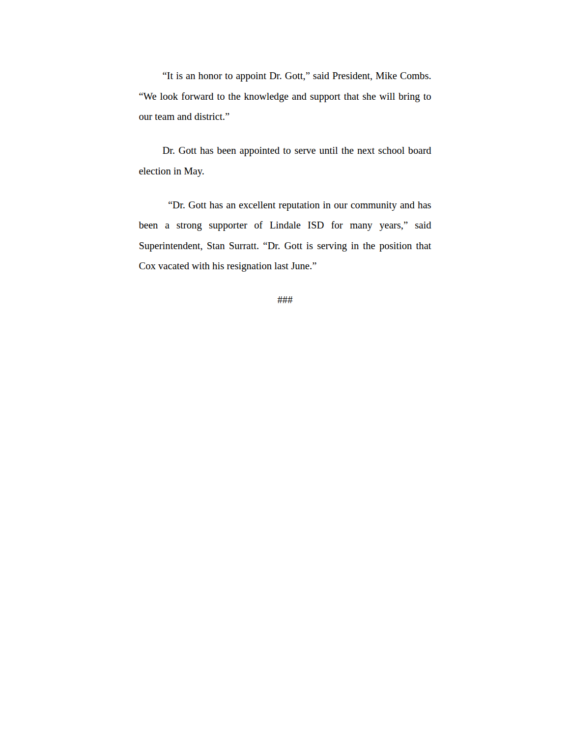“It is an honor to appoint Dr. Gott,” said President, Mike Combs. “We look forward to the knowledge and support that she will bring to our team and district.”
Dr. Gott has been appointed to serve until the next school board election in May.
“Dr. Gott has an excellent reputation in our community and has been a strong supporter of Lindale ISD for many years,” said Superintendent, Stan Surratt. “Dr. Gott is serving in the position that Cox vacated with his resignation last June.”
###